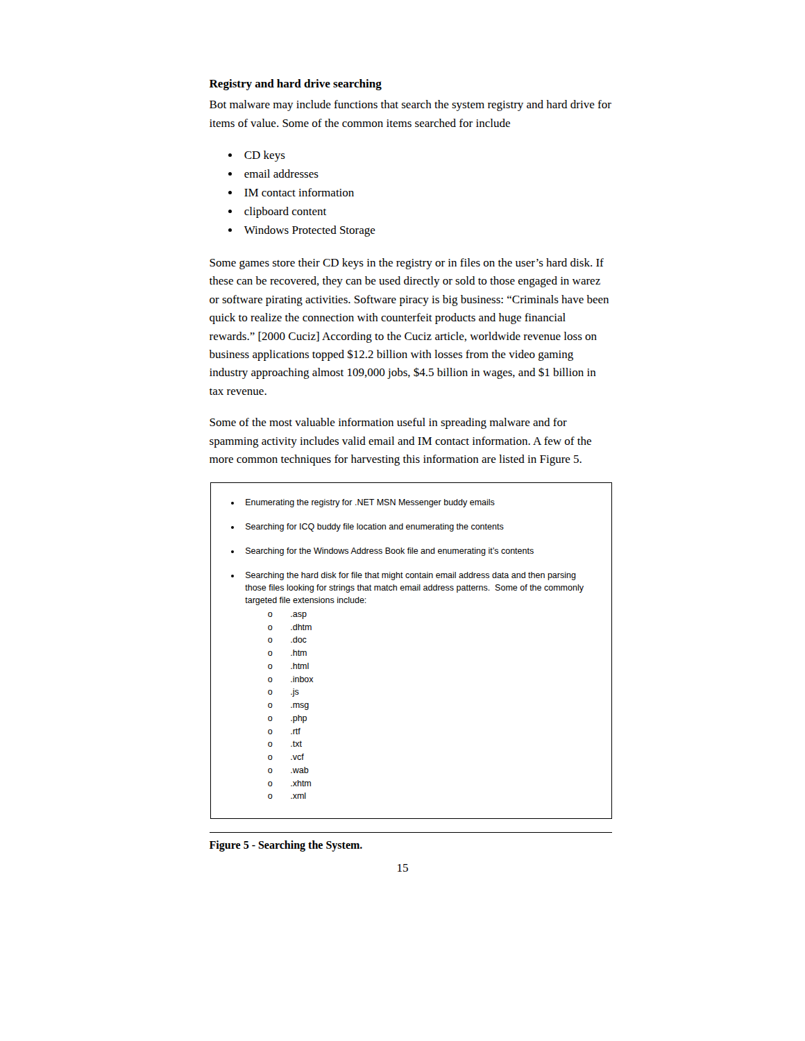Registry and hard drive searching
Bot malware may include functions that search the system registry and hard drive for items of value. Some of the common items searched for include
CD keys
email addresses
IM contact information
clipboard content
Windows Protected Storage
Some games store their CD keys in the registry or in files on the user’s hard disk. If these can be recovered, they can be used directly or sold to those engaged in warez or software pirating activities. Software piracy is big business: “Criminals have been quick to realize the connection with counterfeit products and huge financial rewards.” [2000 Cuciz] According to the Cuciz article, worldwide revenue loss on business applications topped $12.2 billion with losses from the video gaming industry approaching almost 109,000 jobs, $4.5 billion in wages, and $1 billion in tax revenue.
Some of the most valuable information useful in spreading malware and for spamming activity includes valid email and IM contact information. A few of the more common techniques for harvesting this information are listed in Figure 5.
Enumerating the registry for .NET MSN Messenger buddy emails
Searching for ICQ buddy file location and enumerating the contents
Searching for the Windows Address Book file and enumerating it’s contents
Searching the hard disk for file that might contain email address data and then parsing those files looking for strings that match email address patterns. Some of the commonly targeted file extensions include:
o.asp
o.dhtm
o.doc
o.htm
o.html
o.inbox
o.js
o.msg
o.php
o.rtf
o.txt
o.vcf
o.wab
o.xhtm
o.xml
Figure 5 - Searching the System.
15